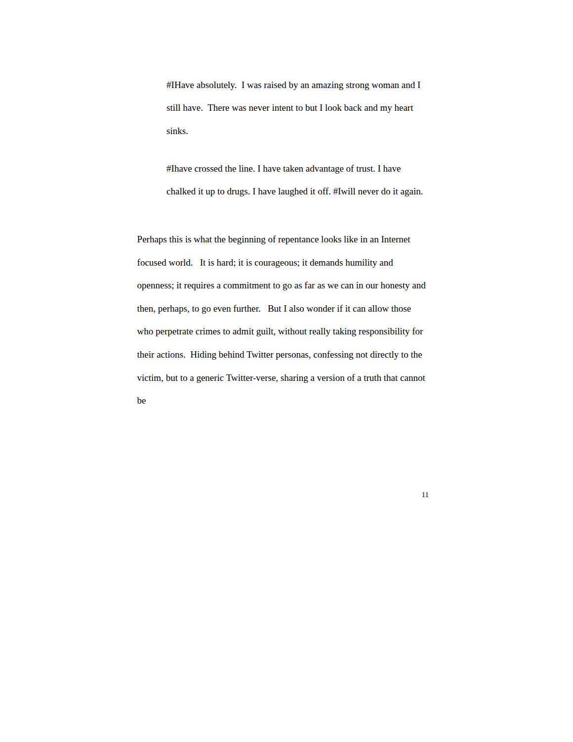#IHave absolutely. I was raised by an amazing strong woman and I still have. There was never intent to but I look back and my heart sinks.
#Ihave crossed the line. I have taken advantage of trust. I have chalked it up to drugs. I have laughed it off. #Iwill never do it again.
Perhaps this is what the beginning of repentance looks like in an Internet focused world. It is hard; it is courageous; it demands humility and openness; it requires a commitment to go as far as we can in our honesty and then, perhaps, to go even further. But I also wonder if it can allow those who perpetrate crimes to admit guilt, without really taking responsibility for their actions. Hiding behind Twitter personas, confessing not directly to the victim, but to a generic Twitter-verse, sharing a version of a truth that cannot be
11